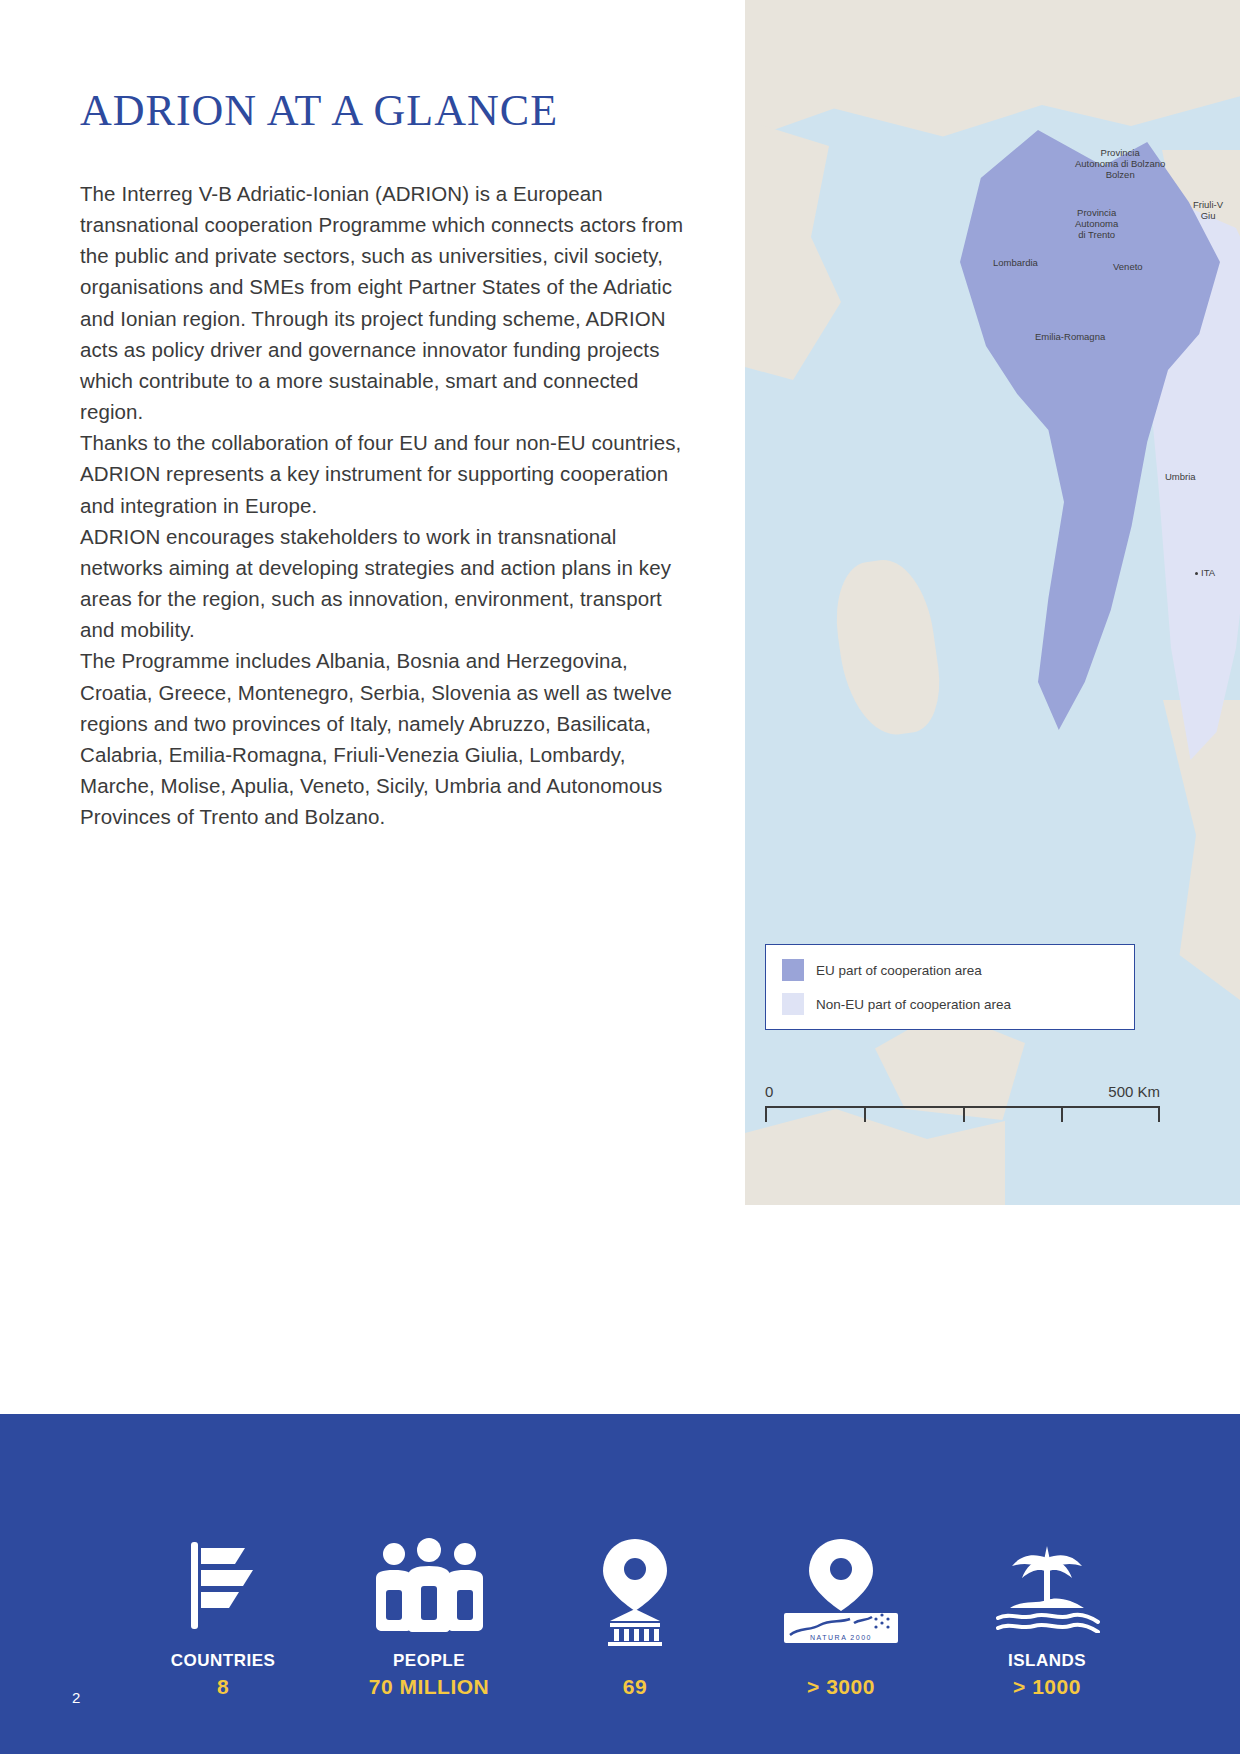ADRION at a glance
The Interreg V-B Adriatic-Ionian (ADRION) is a European transnational cooperation Programme which connects actors from the public and private sectors, such as universities, civil society, organisations and SMEs from eight Partner States of the Adriatic and Ionian region. Through its project funding scheme, ADRION acts as policy driver and governance innovator funding projects which contribute to a more sustainable, smart and connected region.
Thanks to the collaboration of four EU and four non-EU countries, ADRION represents a key instrument for supporting cooperation and integration in Europe.
ADRION encourages stakeholders to work in transnational networks aiming at developing strategies and action plans in key areas for the region, such as innovation, environment, transport and mobility.
The Programme includes Albania, Bosnia and Herzegovina, Croatia, Greece, Montenegro, Serbia, Slovenia as well as twelve regions and two provinces of Italy, namely Abruzzo, Basilicata, Calabria, Emilia-Romagna, Friuli-Venezia Giulia, Lombardy, Marche, Molise, Apulia, Veneto, Sicily, Umbria and Autonomous Provinces of Trento and Bolzano.
Provincia
Autonoma di Bolzano
Bolzen
Provincia
Autonoma
di Trento
Friuli-V
Giu
Lombardia
Veneto
Emilia-Romagna
Umbria
ITA
EU part of cooperation area
Non-EU part of cooperation area
0 500 Km
COUNTRIES
8
PEOPLE
70 MILLION
69
NATURA 2000
> 3000
ISLANDS
> 1000
2